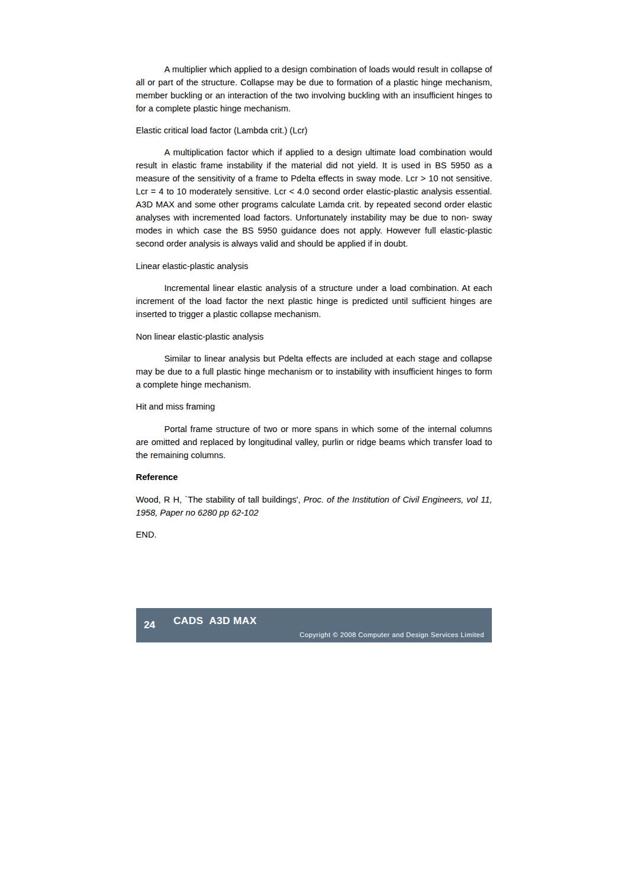A multiplier which applied to a design combination of loads would result in collapse of all or part of the structure. Collapse may be due to formation of a plastic hinge mechanism, member buckling or an interaction of the two involving buckling with an insufficient hinges to for a complete plastic hinge mechanism.
Elastic critical load factor (Lambda crit.) (Lcr)
A multiplication factor which if applied to a design ultimate load combination would result in elastic frame instability if the material did not yield. It is used in BS 5950 as a measure of the sensitivity of a frame to Pdelta effects in sway mode. Lcr > 10 not sensitive. Lcr = 4 to 10 moderately sensitive. Lcr < 4.0 second order elastic-plastic analysis essential. A3D MAX and some other programs calculate Lamda crit. by repeated second order elastic analyses with incremented load factors. Unfortunately instability may be due to non- sway modes in which case the BS 5950 guidance does not apply. However full elastic-plastic second order analysis is always valid and should be applied if in doubt.
Linear elastic-plastic analysis
Incremental linear elastic analysis of a structure under a load combination. At each increment of the load factor the next plastic hinge is predicted until sufficient hinges are inserted to trigger a plastic collapse mechanism.
Non linear elastic-plastic analysis
Similar to linear analysis but Pdelta effects are included at each stage and collapse may be due to a full plastic hinge mechanism or to instability with insufficient hinges to form a complete hinge mechanism.
Hit and miss framing
Portal frame structure of two or more spans in which some of the internal columns are omitted and replaced by longitudinal valley, purlin or ridge beams which transfer load to the remaining columns.
Reference
Wood, R H, `The stability of tall buildings', Proc. of the Institution of Civil Engineers, vol 11, 1958, Paper no 6280 pp 62-102
END.
24
CADS A3D MAX
Copyright © 2008 Computer and Design Services Limited